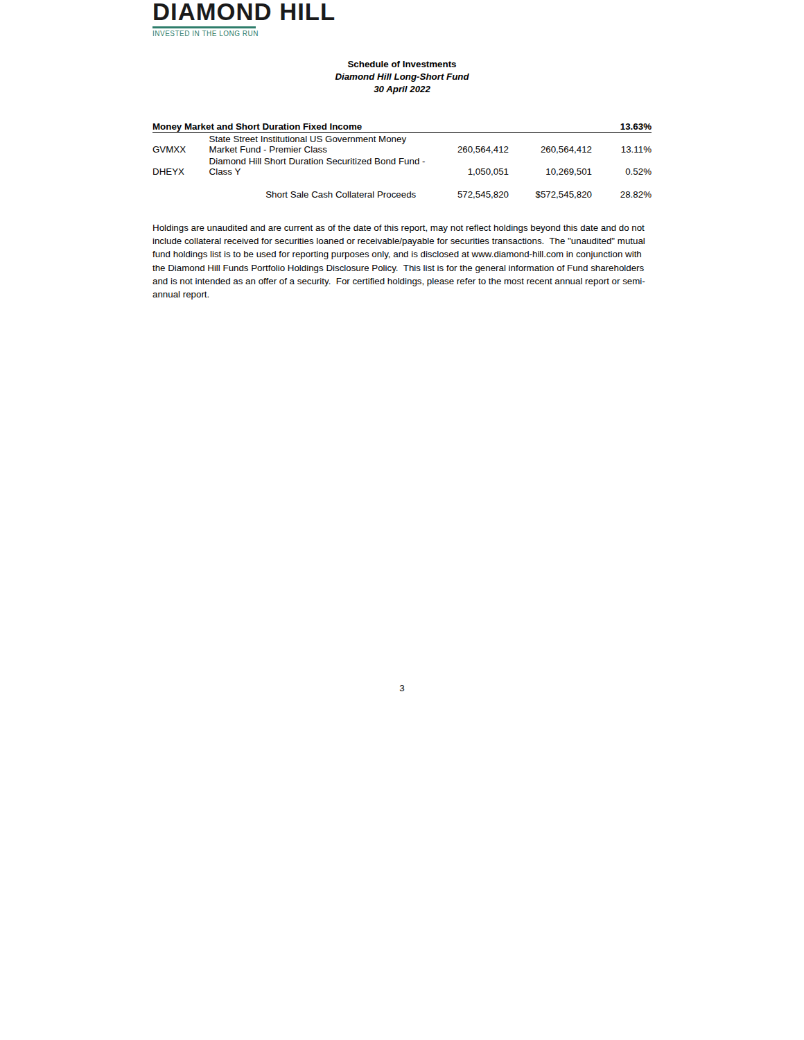DIAMOND HILL
INVESTED IN THE LONG RUN
Schedule of Investments
Diamond Hill Long-Short Fund
30 April 2022
| Money Market and Short Duration Fixed Income | 13.63% |
| GVMXX | State Street Institutional US Government Money Market Fund - Premier Class | 260,564,412 | 260,564,412 | 13.11% |
| DHEYX | Diamond Hill Short Duration Securitized Bond Fund - Class Y | 1,050,051 | 10,269,501 | 0.52% |
| | Short Sale Cash Collateral Proceeds | 572,545,820 | $572,545,820 | 28.82% |
Holdings are unaudited and are current as of the date of this report, may not reflect holdings beyond this date and do not include collateral received for securities loaned or receivable/payable for securities transactions. The "unaudited" mutual fund holdings list is to be used for reporting purposes only, and is disclosed at www.diamond-hill.com in conjunction with the Diamond Hill Funds Portfolio Holdings Disclosure Policy. This list is for the general information of Fund shareholders and is not intended as an offer of a security. For certified holdings, please refer to the most recent annual report or semi-annual report.
3